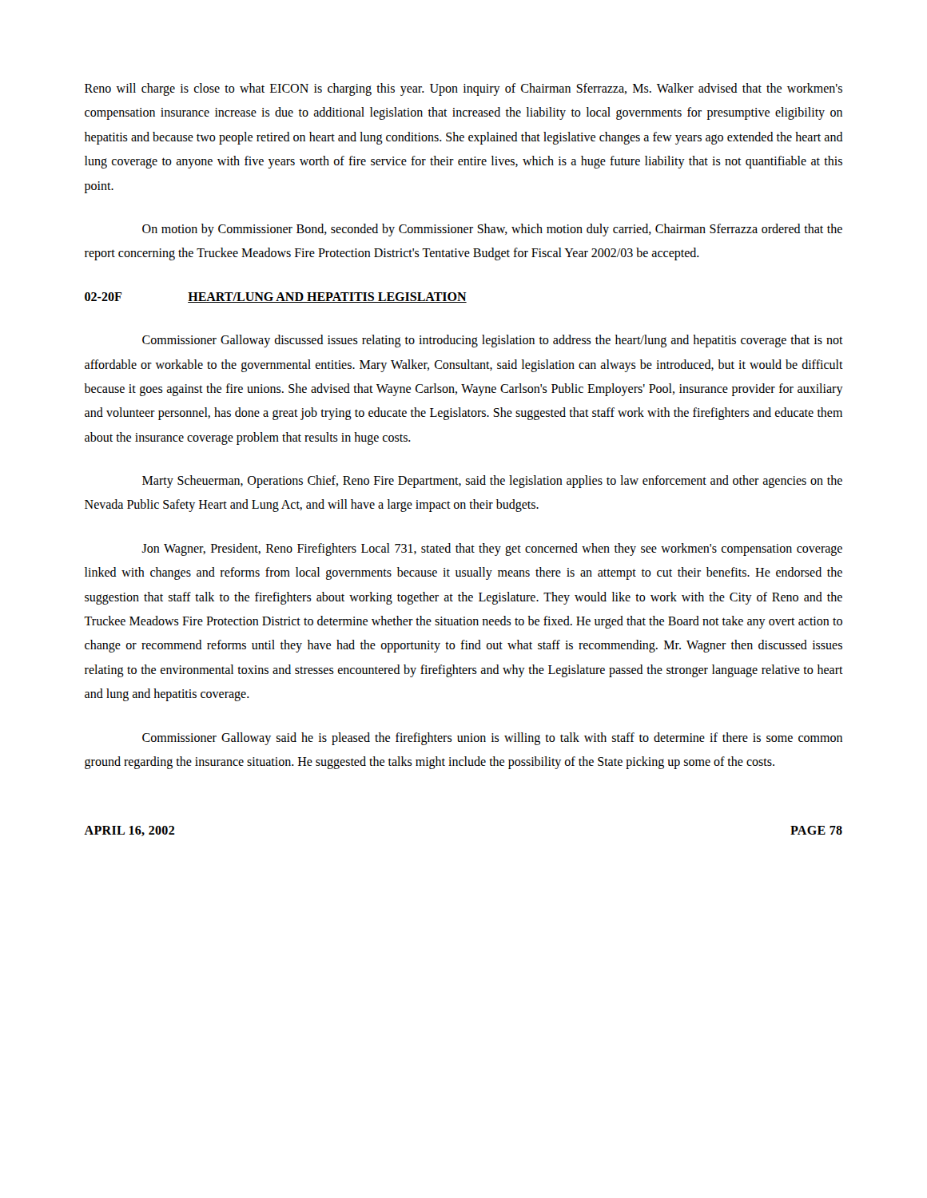Reno will charge is close to what EICON is charging this year. Upon inquiry of Chairman Sferrazza, Ms. Walker advised that the workmen's compensation insurance increase is due to additional legislation that increased the liability to local governments for presumptive eligibility on hepatitis and because two people retired on heart and lung conditions. She explained that legislative changes a few years ago extended the heart and lung coverage to anyone with five years worth of fire service for their entire lives, which is a huge future liability that is not quantifiable at this point.
On motion by Commissioner Bond, seconded by Commissioner Shaw, which motion duly carried, Chairman Sferrazza ordered that the report concerning the Truckee Meadows Fire Protection District's Tentative Budget for Fiscal Year 2002/03 be accepted.
02-20F HEART/LUNG AND HEPATITIS LEGISLATION
Commissioner Galloway discussed issues relating to introducing legislation to address the heart/lung and hepatitis coverage that is not affordable or workable to the governmental entities. Mary Walker, Consultant, said legislation can always be introduced, but it would be difficult because it goes against the fire unions. She advised that Wayne Carlson, Wayne Carlson's Public Employers' Pool, insurance provider for auxiliary and volunteer personnel, has done a great job trying to educate the Legislators. She suggested that staff work with the firefighters and educate them about the insurance coverage problem that results in huge costs.
Marty Scheuerman, Operations Chief, Reno Fire Department, said the legislation applies to law enforcement and other agencies on the Nevada Public Safety Heart and Lung Act, and will have a large impact on their budgets.
Jon Wagner, President, Reno Firefighters Local 731, stated that they get concerned when they see workmen's compensation coverage linked with changes and reforms from local governments because it usually means there is an attempt to cut their benefits. He endorsed the suggestion that staff talk to the firefighters about working together at the Legislature. They would like to work with the City of Reno and the Truckee Meadows Fire Protection District to determine whether the situation needs to be fixed. He urged that the Board not take any overt action to change or recommend reforms until they have had the opportunity to find out what staff is recommending. Mr. Wagner then discussed issues relating to the environmental toxins and stresses encountered by firefighters and why the Legislature passed the stronger language relative to heart and lung and hepatitis coverage.
Commissioner Galloway said he is pleased the firefighters union is willing to talk with staff to determine if there is some common ground regarding the insurance situation. He suggested the talks might include the possibility of the State picking up some of the costs.
APRIL 16, 2002 PAGE 78